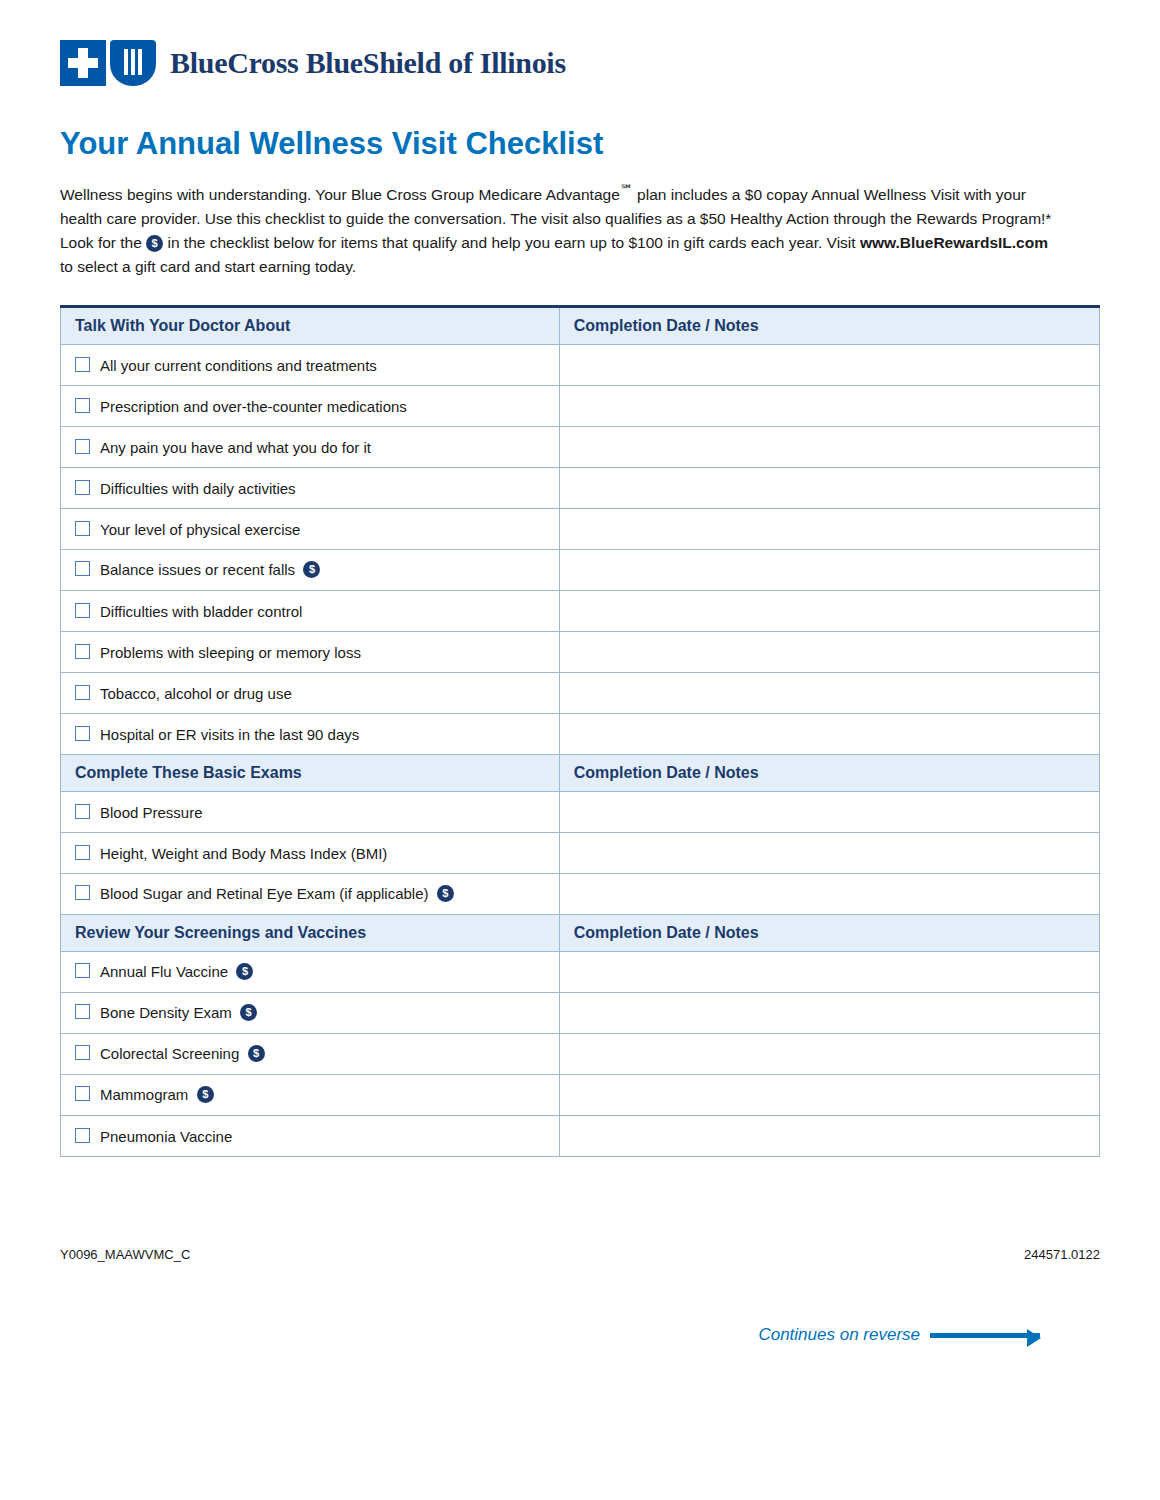BlueCross BlueShield of Illinois
Your Annual Wellness Visit Checklist
Wellness begins with understanding. Your Blue Cross Group Medicare Advantage℠ plan includes a $0 copay Annual Wellness Visit with your health care provider. Use this checklist to guide the conversation. The visit also qualifies as a $50 Healthy Action through the Rewards Program!* Look for the $ in the checklist below for items that qualify and help you earn up to $100 in gift cards each year. Visit www.BlueRewardsIL.com to select a gift card and start earning today.
| Talk With Your Doctor About | Completion Date / Notes |
| --- | --- |
| All your current conditions and treatments | |
| Prescription and over-the-counter medications | |
| Any pain you have and what you do for it | |
| Difficulties with daily activities | |
| Your level of physical exercise | |
| Balance issues or recent falls $ | |
| Difficulties with bladder control | |
| Problems with sleeping or memory loss | |
| Tobacco, alcohol or drug use | |
| Hospital or ER visits in the last 90 days | |
| Complete These Basic Exams | Completion Date / Notes |
| Blood Pressure | |
| Height, Weight and Body Mass Index (BMI) | |
| Blood Sugar and Retinal Eye Exam (if applicable) $ | |
| Review Your Screenings and Vaccines | Completion Date / Notes |
| Annual Flu Vaccine $ | |
| Bone Density Exam $ | |
| Colorectal Screening $ | |
| Mammogram $ | |
| Pneumonia Vaccine | |
Continues on reverse
Y0096_MAAWVMC_C
244571.0122